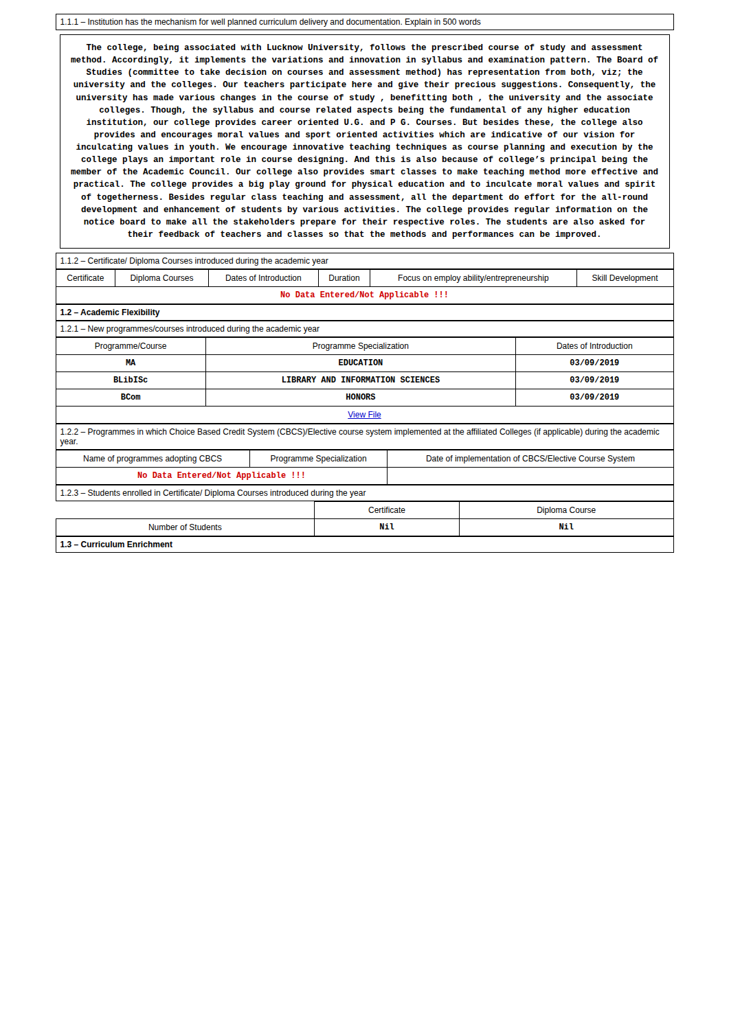1.1.1 – Institution has the mechanism for well planned curriculum delivery and documentation. Explain in 500 words
The college, being associated with Lucknow University, follows the prescribed course of study and assessment method. Accordingly, it implements the variations and innovation in syllabus and examination pattern. The Board of Studies (committee to take decision on courses and assessment method) has representation from both, viz; the university and the colleges. Our teachers participate here and give their precious suggestions. Consequently, the university has made various changes in the course of study , benefitting both , the university and the associate colleges. Though, the syllabus and course related aspects being the fundamental of any higher education institution, our college provides career oriented U.G. and P G. Courses. But besides these, the college also provides and encourages moral values and sport oriented activities which are indicative of our vision for inculcating values in youth. We encourage innovative teaching techniques as course planning and execution by the college plays an important role in course designing. And this is also because of college’s principal being the member of the Academic Council. Our college also provides smart classes to make teaching method more effective and practical. The college provides a big play ground for physical education and to inculcate moral values and spirit of togetherness. Besides regular class teaching and assessment, all the department do effort for the all-round development and enhancement of students by various activities. The college provides regular information on the notice board to make all the stakeholders prepare for their respective roles. The students are also asked for their feedback of teachers and classes so that the methods and performances can be improved.
1.1.2 – Certificate/ Diploma Courses introduced during the academic year
| Certificate | Diploma Courses | Dates of Introduction | Duration | Focus on employ ability/entrepreneurship | Skill Development |
| --- | --- | --- | --- | --- | --- |
| No Data Entered/Not Applicable !!! |
1.2 – Academic Flexibility
1.2.1 – New programmes/courses introduced during the academic year
| Programme/Course | Programme Specialization | Dates of Introduction |
| --- | --- | --- |
| MA | EDUCATION | 03/09/2019 |
| BLibISc | LIBRARY AND INFORMATION SCIENCES | 03/09/2019 |
| BCom | HONORS | 03/09/2019 |
| View File |
1.2.2 – Programmes in which Choice Based Credit System (CBCS)/Elective course system implemented at the affiliated Colleges (if applicable) during the academic year.
| Name of programmes adopting CBCS | Programme Specialization | Date of implementation of CBCS/Elective Course System |
| --- | --- | --- |
| No Data Entered/Not Applicable !!! | |
1.2.3 – Students enrolled in Certificate/ Diploma Courses introduced during the year
| | Certificate | Diploma Course |
| Number of Students | Nil | Nil |
1.3 – Curriculum Enrichment